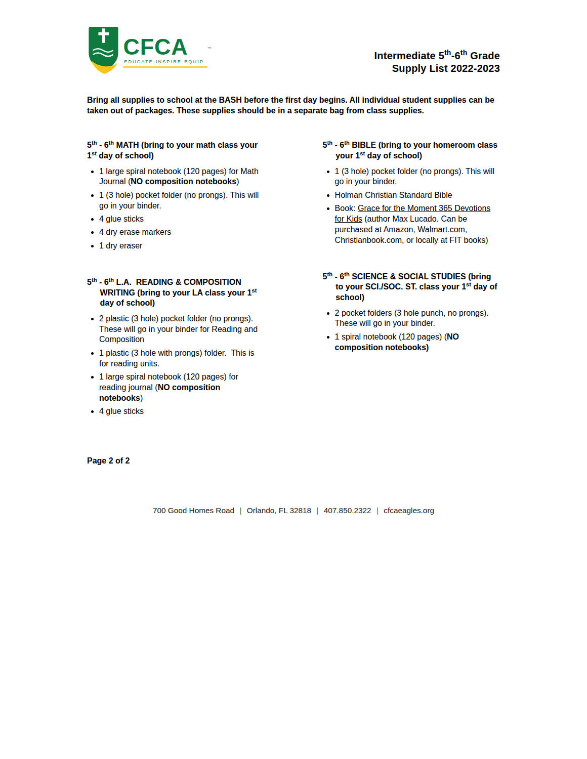CFCA — Educate, Inspire, Equip CFCA EDUCATE·INSPIRE·EQUIP ™
Intermediate 5th-6th Grade
Supply List 2022-2023
Bring all supplies to school at the BASH before the first day begins. All individual student supplies can be taken out of packages. These supplies should be in a separate bag from class supplies.
5th - 6th MATH (bring to your math class your 1st day of school)
1 large spiral notebook (120 pages) for Math Journal (NO composition notebooks)
1 (3 hole) pocket folder (no prongs). This will go in your binder.
4 glue sticks
4 dry erase markers
1 dry eraser
5th - 6th L.A. READING & COMPOSITION WRITING (bring to your LA class your 1st day of school)
2 plastic (3 hole) pocket folder (no prongs). These will go in your binder for Reading and Composition
1 plastic (3 hole with prongs) folder. This is for reading units.
1 large spiral notebook (120 pages) for reading journal (NO composition notebooks)
4 glue sticks
5th - 6th BIBLE (bring to your homeroom class your 1st day of school)
1 (3 hole) pocket folder (no prongs). This will go in your binder.
Holman Christian Standard Bible
Book: Grace for the Moment 365 Devotions for Kids (author Max Lucado. Can be purchased at Amazon, Walmart.com, Christianbook.com, or locally at FIT books)
5th - 6th SCIENCE & SOCIAL STUDIES (bring to your SCI./SOC. ST. class your 1st day of school)
2 pocket folders (3 hole punch, no prongs). These will go in your binder.
1 spiral notebook (120 pages) (NO composition notebooks)
Page 2 of 2
700 Good Homes Road | Orlando, FL 32818 | 407.850.2322 | cfcaeagles.org